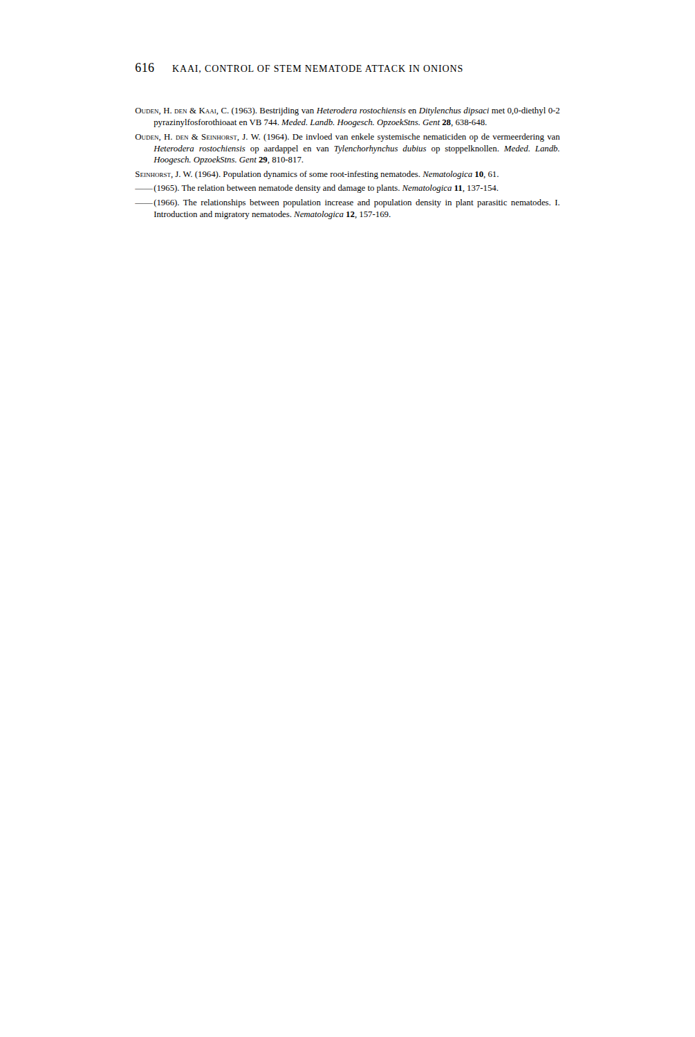616 Kaai, Control of Stem Nematode Attack in Onions
Ouden, H. den & Kaai, C. (1963). Bestrijding van Heterodera rostochiensis en Ditylenchus dipsaci met 0,0-diethyl 0-2 pyrazinylfosforothioaat en VB 744. Meded. Landb. Hoogesch. OpzoekStns. Gent 28, 638-648.
Ouden, H. den & Seinhorst, J. W. (1964). De invloed van enkele systemische nematiciden op de vermeerdering van Heterodera rostochiensis op aardappel en van Tylenchorhynchus dubius op stoppelknollen. Meded. Landb. Hoogesch. OpzoekStns. Gent 29, 810-817.
Seinhorst, J. W. (1964). Population dynamics of some root-infesting nematodes. Nematologica 10, 61.
——(1965). The relation between nematode density and damage to plants. Nematologica 11, 137-154.
——(1966). The relationships between population increase and population density in plant parasitic nematodes. I. Introduction and migratory nematodes. Nematologica 12, 157-169.